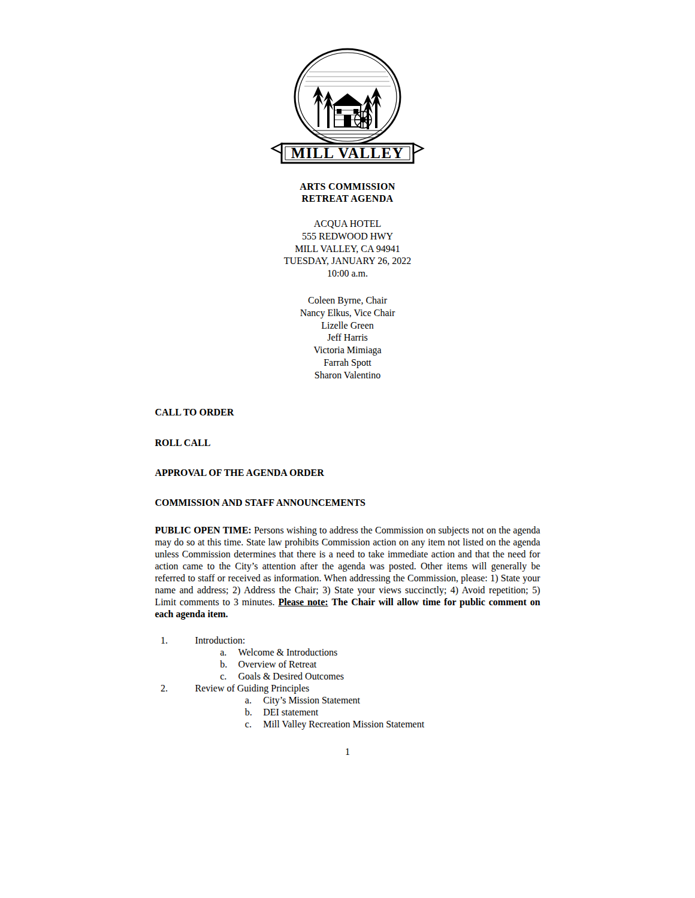MILL VALLEY
ARTS COMMISSION
RETREAT AGENDA
ACQUA HOTEL
555 REDWOOD HWY
MILL VALLEY, CA 94941
TUESDAY, JANUARY 26, 2022
10:00 a.m.
Coleen Byrne, Chair
Nancy Elkus, Vice Chair
Lizelle Green
Jeff Harris
Victoria Mimiaga
Farrah Spott
Sharon Valentino
CALL TO ORDER
ROLL CALL
APPROVAL OF THE AGENDA ORDER
COMMISSION AND STAFF ANNOUNCEMENTS
PUBLIC OPEN TIME: Persons wishing to address the Commission on subjects not on the agenda may do so at this time. State law prohibits Commission action on any item not listed on the agenda unless Commission determines that there is a need to take immediate action and that the need for action came to the City’s attention after the agenda was posted. Other items will generally be referred to staff or received as information. When addressing the Commission, please: 1) State your name and address; 2) Address the Chair; 3) State your views succinctly; 4) Avoid repetition; 5) Limit comments to 3 minutes. Please note: The Chair will allow time for public comment on each agenda item.
Introduction:
Welcome & Introductions
Overview of Retreat
Goals & Desired Outcomes
Review of Guiding Principles
City’s Mission Statement
DEI statement
Mill Valley Recreation Mission Statement
1